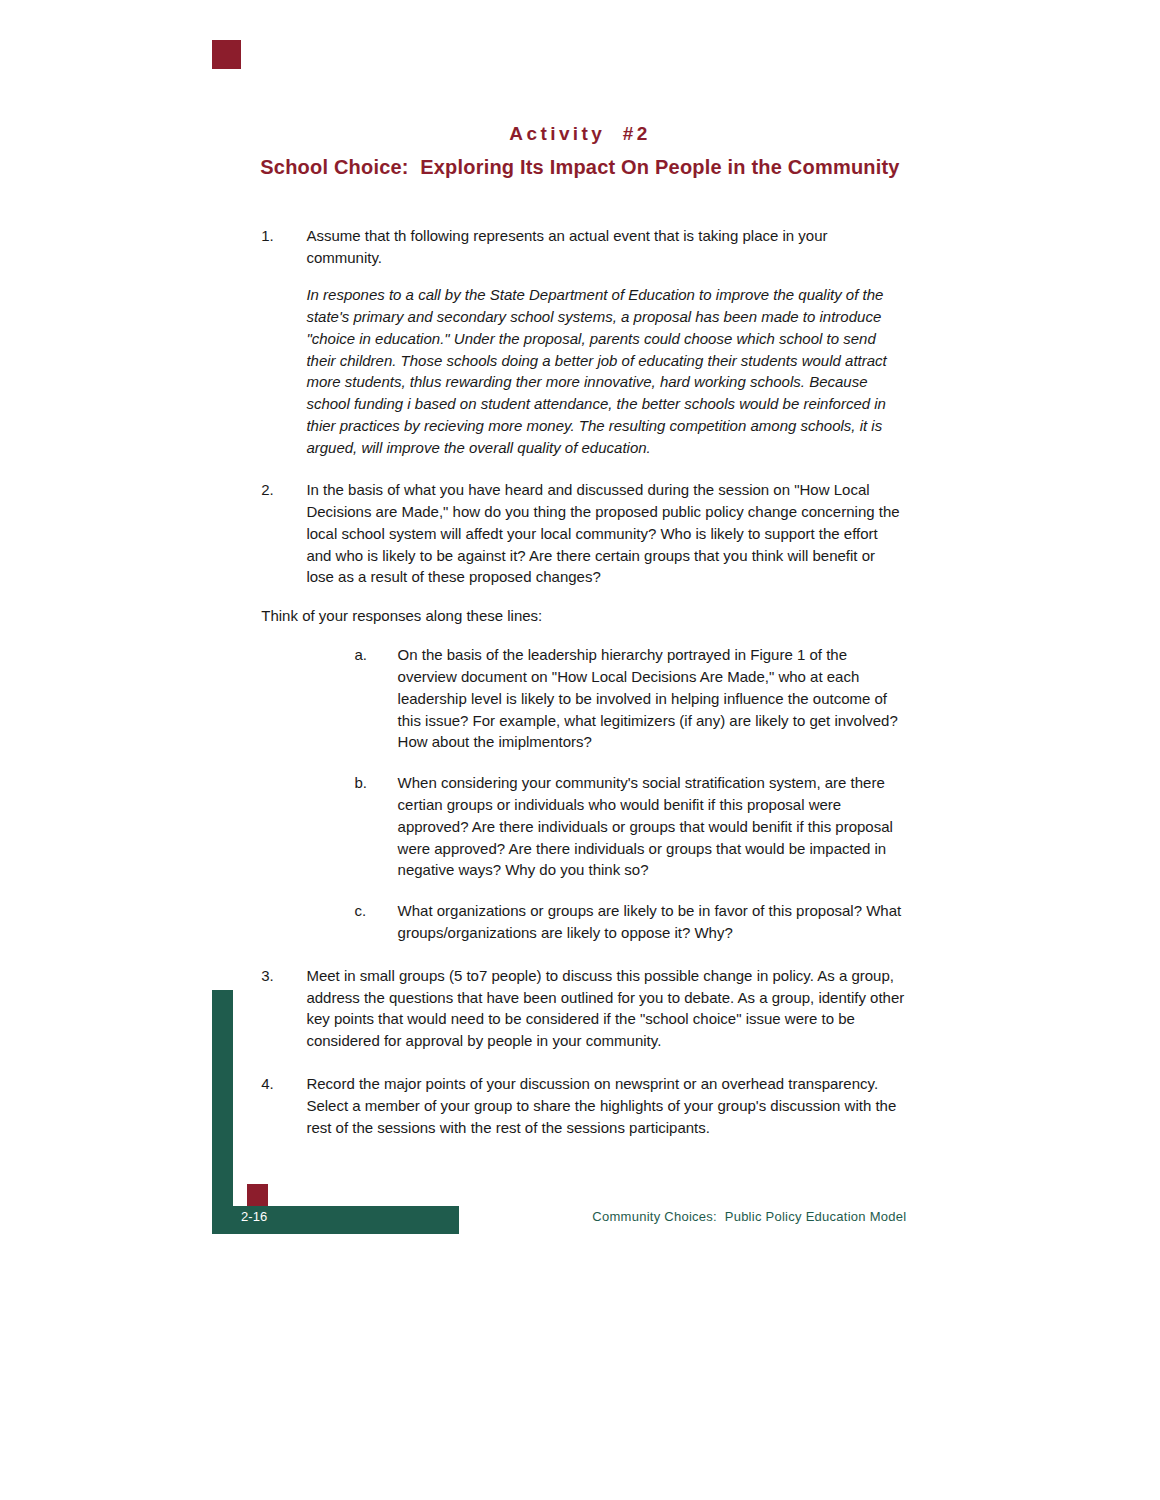Activity #2 School Choice: Exploring Its Impact On People in the Community
Assume that th following represents an actual event that is taking place in your community.
In respones to a call by the State Department of Education to improve the quality of the state's primary and secondary school systems, a proposal has been made to introduce "choice in education." Under the proposal, parents could choose which school to send their children. Those schools doing a better job of educating their students would attract more students, thlus rewarding ther more innovative, hard working schools. Because school funding i based on student attendance, the better schools would be reinforced in thier practices by recieving more money. The resulting competition among schools, it is argued, will improve the overall quality of education.
In the basis of what you have heard and discussed during the session on "How Local Decisions are Made," how do you thing the proposed public policy change concerning the local school system will affedt your local community? Who is likely to support the effort and who is likely to be against it? Are there certain groups that you think will benefit or lose as a result of these proposed changes?
Think of your responses along these lines:
On the basis of the leadership hierarchy portrayed in Figure 1 of the overview document on "How Local Decisions Are Made," who at each leadership level is likely to be involved in helping influence the outcome of this issue? For example, what legitimizers (if any) are likely to get involved? How about the imiplmentors?
When considering your community's social stratification system, are there certian groups or individuals who would benifit if this proposal were approved? Are there individuals or groups that would benifit if this proposal were approved? Are there individuals or groups that would be impacted in negative ways? Why do you think so?
What organizations or groups are likely to be in favor of this proposal? What groups/organizations are likely to oppose it? Why?
Meet in small groups (5 to7 people) to discuss this possible change in policy. As a group, address the questions that have been outlined for you to debate. As a group, identify other key points that would need to be considered if the "school choice" issue were to be considered for approval by people in your community.
Record the major points of your discussion on newsprint or an overhead transparency. Select a member of your group to share the highlights of your group's discussion with the rest of the sessions with the rest of the sessions participants.
2-16
Community Choices: Public Policy Education Model